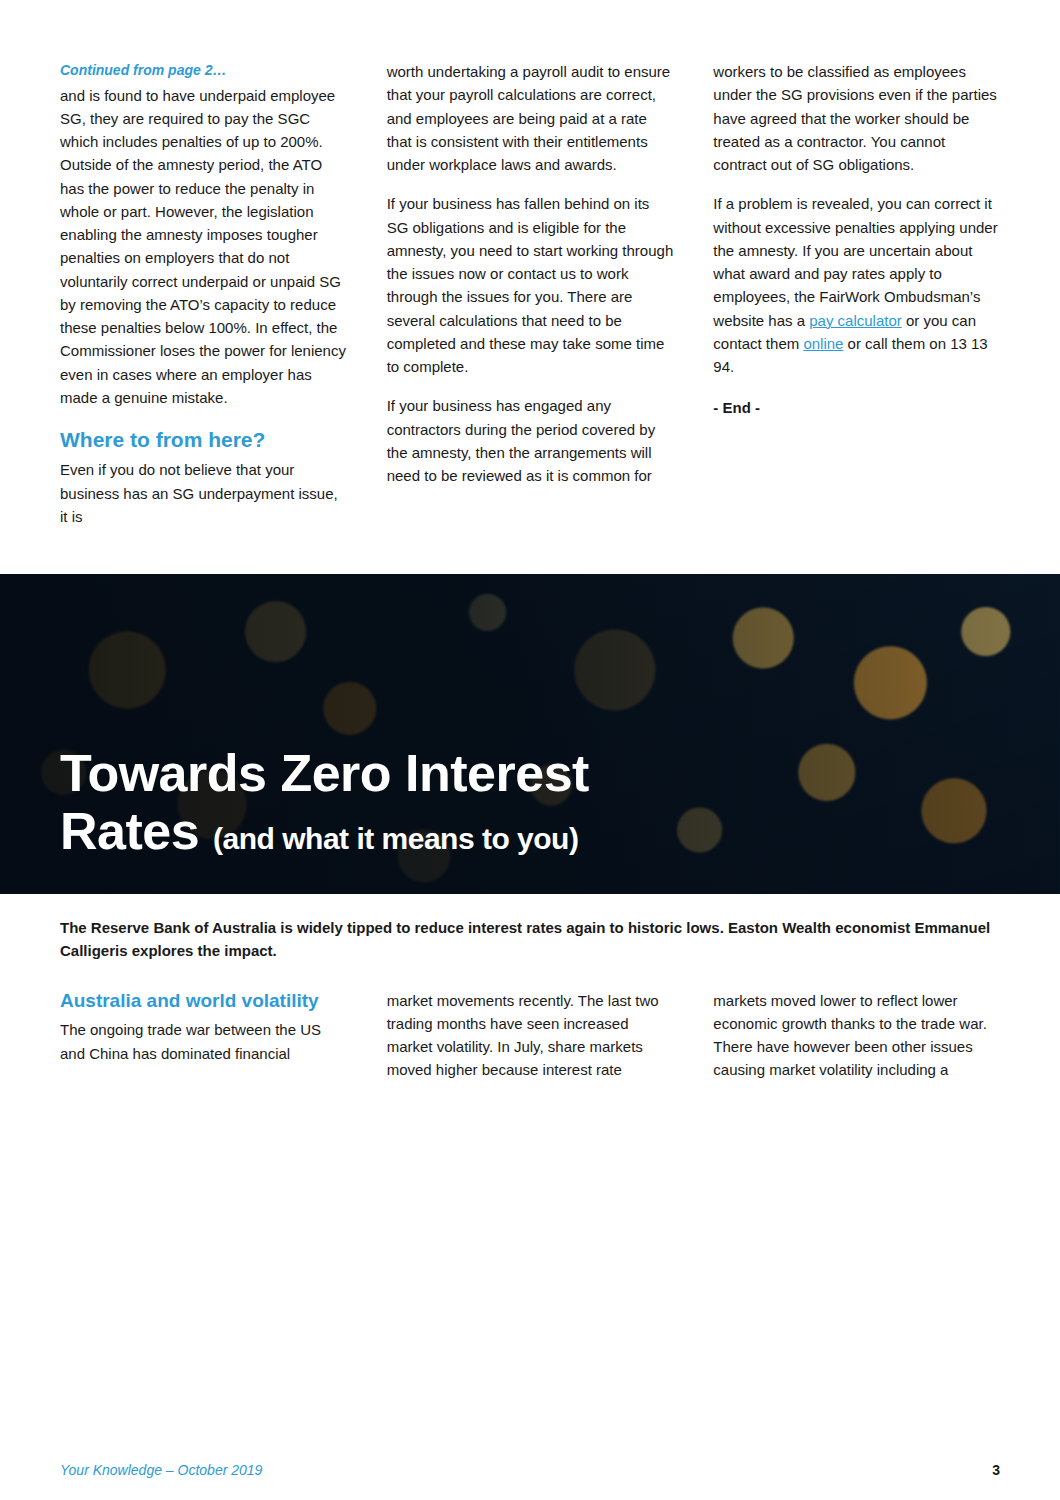Continued from page 2…
and is found to have underpaid employee SG, they are required to pay the SGC which includes penalties of up to 200%. Outside of the amnesty period, the ATO has the power to reduce the penalty in whole or part. However, the legislation enabling the amnesty imposes tougher penalties on employers that do not voluntarily correct underpaid or unpaid SG by removing the ATO’s capacity to reduce these penalties below 100%. In effect, the Commissioner loses the power for leniency even in cases where an employer has made a genuine mistake.
Where to from here?
Even if you do not believe that your business has an SG underpayment issue, it is
worth undertaking a payroll audit to ensure that your payroll calculations are correct, and employees are being paid at a rate that is consistent with their entitlements under workplace laws and awards.
If your business has fallen behind on its SG obligations and is eligible for the amnesty, you need to start working through the issues now or contact us to work through the issues for you. There are several calculations that need to be completed and these may take some time to complete.
If your business has engaged any contractors during the period covered by the amnesty, then the arrangements will need to be reviewed as it is common for
workers to be classified as employees under the SG provisions even if the parties have agreed that the worker should be treated as a contractor. You cannot contract out of SG obligations.
If a problem is revealed, you can correct it without excessive penalties applying under the amnesty. If you are uncertain about what award and pay rates apply to employees, the FairWork Ombudsman’s website has a pay calculator or you can contact them online or call them on 13 13 94.
- End -
Towards Zero Interest
Rates (and what it means to you)
The Reserve Bank of Australia is widely tipped to reduce interest rates again to historic lows. Easton Wealth economist Emmanuel Calligeris explores the impact.
Australia and world volatility
The ongoing trade war between the US and China has dominated financial
market movements recently. The last two trading months have seen increased market volatility. In July, share markets moved higher because interest rate
markets moved lower to reflect lower economic growth thanks to the trade war. There have however been other issues causing market volatility including a
Your Knowledge – October 2019
3